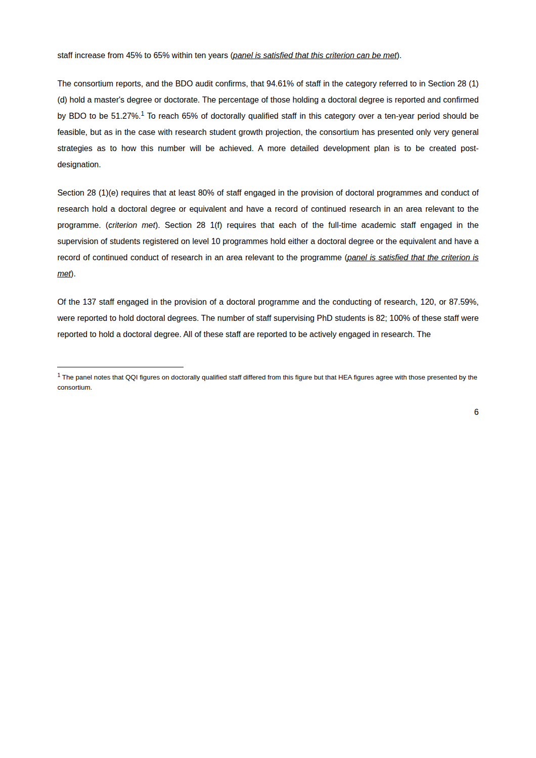staff increase from 45% to 65% within ten years (panel is satisfied that this criterion can be met).
The consortium reports, and the BDO audit confirms, that 94.61% of staff in the category referred to in Section 28 (1)(d) hold a master's degree or doctorate. The percentage of those holding a doctoral degree is reported and confirmed by BDO to be 51.27%.1 To reach 65% of doctorally qualified staff in this category over a ten-year period should be feasible, but as in the case with research student growth projection, the consortium has presented only very general strategies as to how this number will be achieved. A more detailed development plan is to be created post-designation.
Section 28 (1)(e) requires that at least 80% of staff engaged in the provision of doctoral programmes and conduct of research hold a doctoral degree or equivalent and have a record of continued research in an area relevant to the programme. (criterion met). Section 28 1(f) requires that each of the full-time academic staff engaged in the supervision of students registered on level 10 programmes hold either a doctoral degree or the equivalent and have a record of continued conduct of research in an area relevant to the programme (panel is satisfied that the criterion is met).
Of the 137 staff engaged in the provision of a doctoral programme and the conducting of research, 120, or 87.59%, were reported to hold doctoral degrees. The number of staff supervising PhD students is 82; 100% of these staff were reported to hold a doctoral degree. All of these staff are reported to be actively engaged in research. The
1 The panel notes that QQI figures on doctorally qualified staff differed from this figure but that HEA figures agree with those presented by the consortium.
6